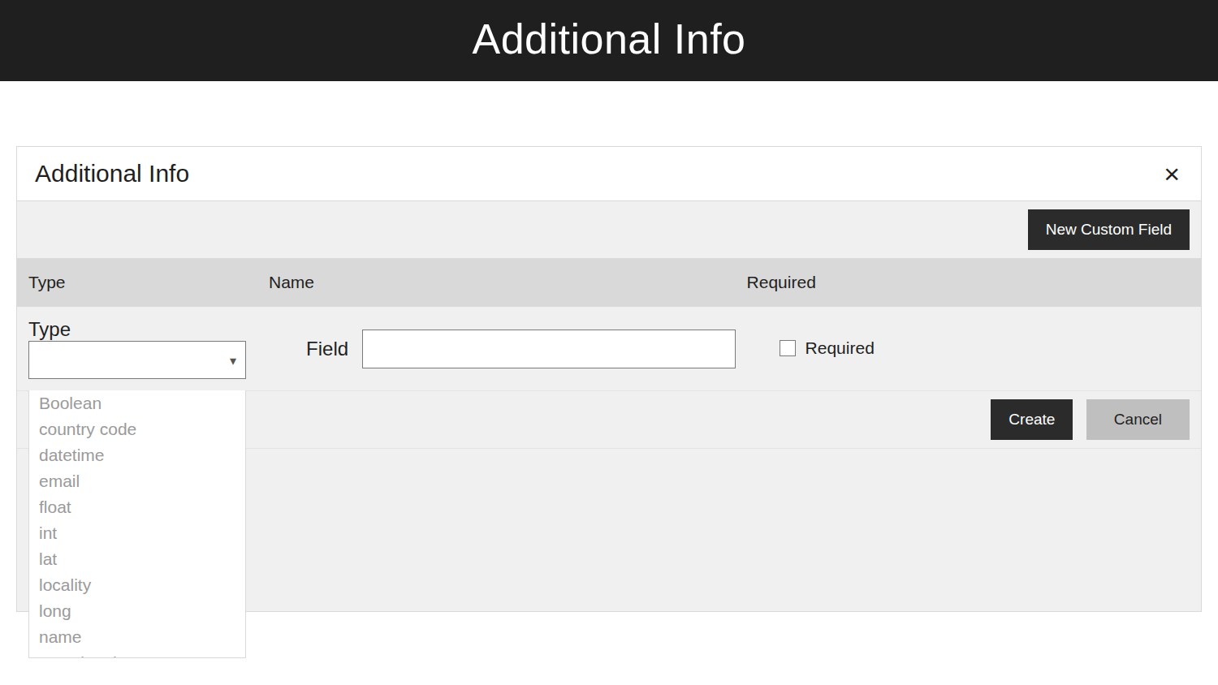Additional Info
Additional Info
×
New Custom Field
| Type | Name | Required |
| --- | --- | --- |
| Type Boolean country code datetime email float int lat locality long name postal code Boolean country code datetime email float int lat locality long name postal code | Field | Required |
| Create Cancel |